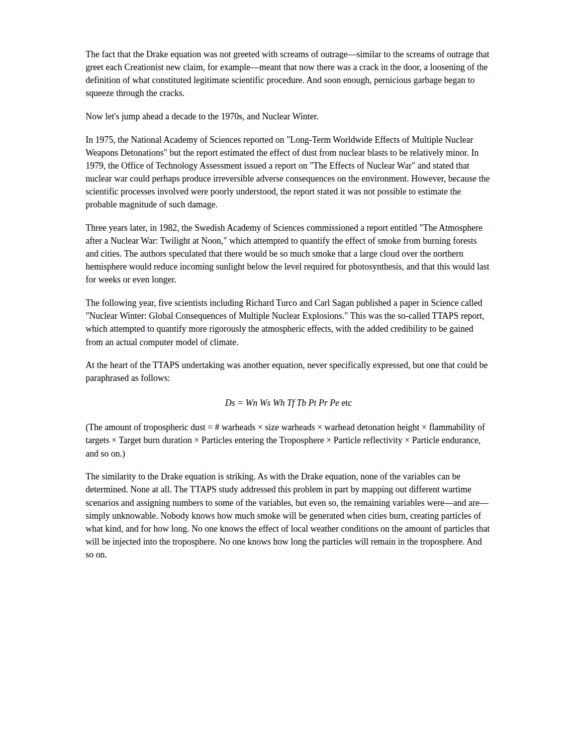The fact that the Drake equation was not greeted with screams of outrage—similar to the screams of outrage that greet each Creationist new claim, for example—meant that now there was a crack in the door, a loosening of the definition of what constituted legitimate scientific procedure. And soon enough, pernicious garbage began to squeeze through the cracks.
Now let's jump ahead a decade to the 1970s, and Nuclear Winter.
In 1975, the National Academy of Sciences reported on "Long-Term Worldwide Effects of Multiple Nuclear Weapons Detonations" but the report estimated the effect of dust from nuclear blasts to be relatively minor. In 1979, the Office of Technology Assessment issued a report on "The Effects of Nuclear War" and stated that nuclear war could perhaps produce irreversible adverse consequences on the environment. However, because the scientific processes involved were poorly understood, the report stated it was not possible to estimate the probable magnitude of such damage.
Three years later, in 1982, the Swedish Academy of Sciences commissioned a report entitled "The Atmosphere after a Nuclear War: Twilight at Noon," which attempted to quantify the effect of smoke from burning forests and cities. The authors speculated that there would be so much smoke that a large cloud over the northern hemisphere would reduce incoming sunlight below the level required for photosynthesis, and that this would last for weeks or even longer.
The following year, five scientists including Richard Turco and Carl Sagan published a paper in Science called "Nuclear Winter: Global Consequences of Multiple Nuclear Explosions." This was the so-called TTAPS report, which attempted to quantify more rigorously the atmospheric effects, with the added credibility to be gained from an actual computer model of climate.
At the heart of the TTAPS undertaking was another equation, never specifically expressed, but one that could be paraphrased as follows:
Ds = Wn Ws Wh Tf Tb Pt Pr Pe etc
(The amount of tropospheric dust = # warheads × size warheads × warhead detonation height × flammability of targets × Target burn duration × Particles entering the Troposphere × Particle reflectivity × Particle endurance, and so on.)
The similarity to the Drake equation is striking. As with the Drake equation, none of the variables can be determined. None at all. The TTAPS study addressed this problem in part by mapping out different wartime scenarios and assigning numbers to some of the variables, but even so, the remaining variables were—and are—simply unknowable. Nobody knows how much smoke will be generated when cities burn, creating particles of what kind, and for how long. No one knows the effect of local weather conditions on the amount of particles that will be injected into the troposphere. No one knows how long the particles will remain in the troposphere. And so on.